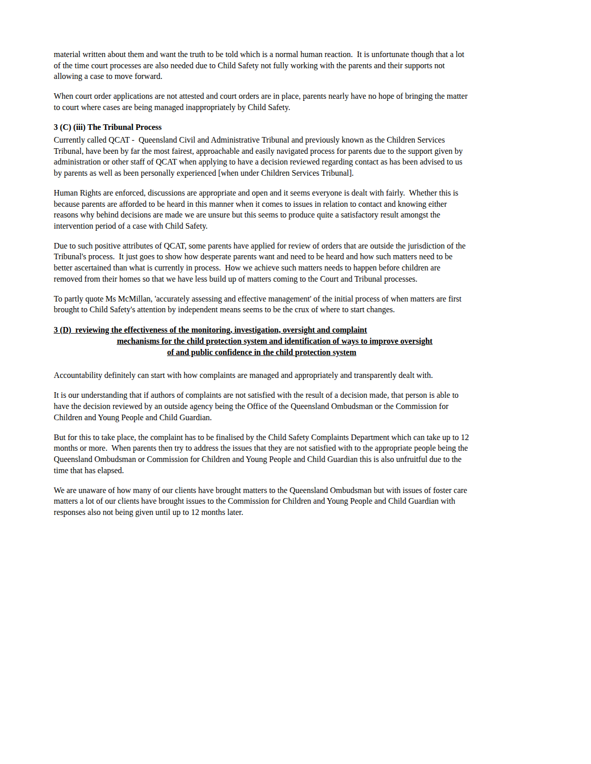material written about them and want the truth to be told which is a normal human reaction. It is unfortunate though that a lot of the time court processes are also needed due to Child Safety not fully working with the parents and their supports not allowing a case to move forward.
When court order applications are not attested and court orders are in place, parents nearly have no hope of bringing the matter to court where cases are being managed inappropriately by Child Safety.
3 (C) (iii) The Tribunal Process
Currently called QCAT - Queensland Civil and Administrative Tribunal and previously known as the Children Services Tribunal, have been by far the most fairest, approachable and easily navigated process for parents due to the support given by administration or other staff of QCAT when applying to have a decision reviewed regarding contact as has been advised to us by parents as well as been personally experienced [when under Children Services Tribunal].
Human Rights are enforced, discussions are appropriate and open and it seems everyone is dealt with fairly. Whether this is because parents are afforded to be heard in this manner when it comes to issues in relation to contact and knowing either reasons why behind decisions are made we are unsure but this seems to produce quite a satisfactory result amongst the intervention period of a case with Child Safety.
Due to such positive attributes of QCAT, some parents have applied for review of orders that are outside the jurisdiction of the Tribunal's process. It just goes to show how desperate parents want and need to be heard and how such matters need to be better ascertained than what is currently in process. How we achieve such matters needs to happen before children are removed from their homes so that we have less build up of matters coming to the Court and Tribunal processes.
To partly quote Ms McMillan, 'accurately assessing and effective management' of the initial process of when matters are first brought to Child Safety's attention by independent means seems to be the crux of where to start changes.
3 (D) reviewing the effectiveness of the monitoring, investigation, oversight and complaint mechanisms for the child protection system and identification of ways to improve oversight of and public confidence in the child protection system
Accountability definitely can start with how complaints are managed and appropriately and transparently dealt with.
It is our understanding that if authors of complaints are not satisfied with the result of a decision made, that person is able to have the decision reviewed by an outside agency being the Office of the Queensland Ombudsman or the Commission for Children and Young People and Child Guardian.
But for this to take place, the complaint has to be finalised by the Child Safety Complaints Department which can take up to 12 months or more. When parents then try to address the issues that they are not satisfied with to the appropriate people being the Queensland Ombudsman or Commission for Children and Young People and Child Guardian this is also unfruitful due to the time that has elapsed.
We are unaware of how many of our clients have brought matters to the Queensland Ombudsman but with issues of foster care matters a lot of our clients have brought issues to the Commission for Children and Young People and Child Guardian with responses also not being given until up to 12 months later.